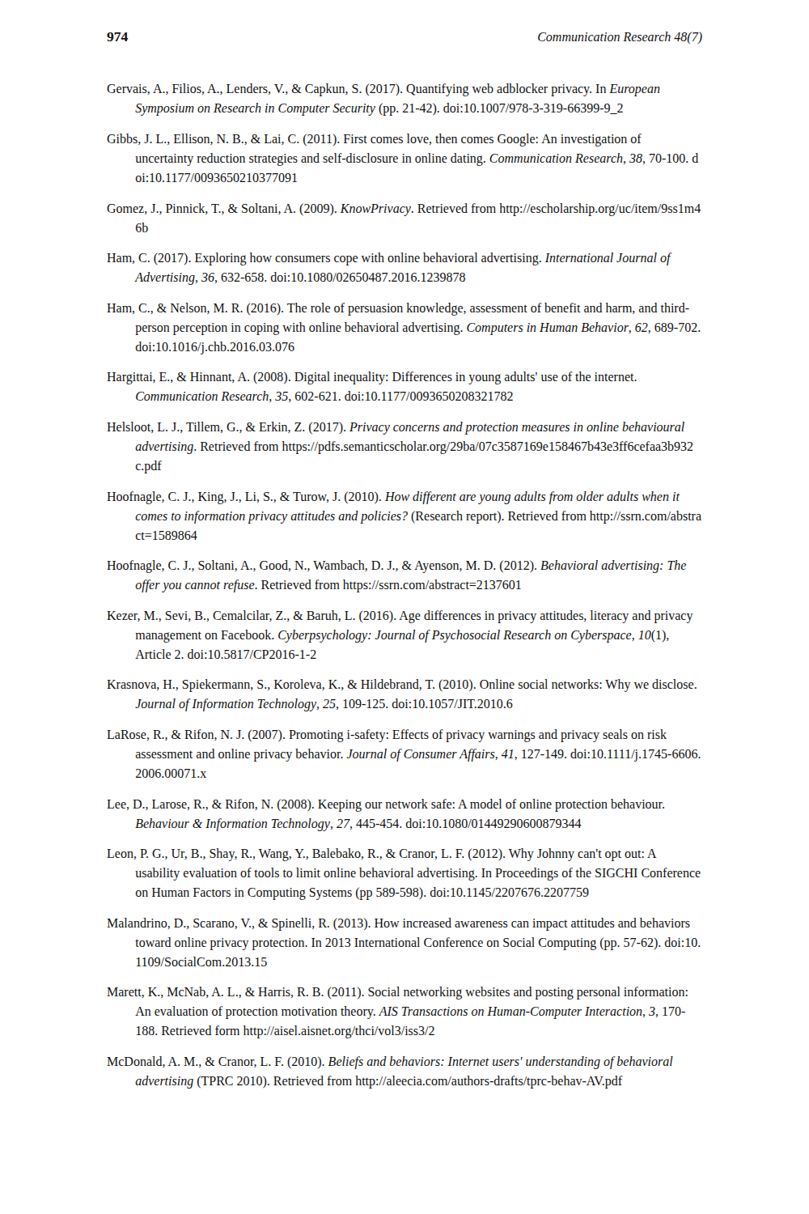974 Communication Research 48(7)
Gervais, A., Filios, A., Lenders, V., & Capkun, S. (2017). Quantifying web adblocker privacy. In European Symposium on Research in Computer Security (pp. 21-42). doi:10.1007/978-3-319-66399-9_2
Gibbs, J. L., Ellison, N. B., & Lai, C. (2011). First comes love, then comes Google: An investigation of uncertainty reduction strategies and self-disclosure in online dating. Communication Research, 38, 70-100. doi:10.1177/0093650210377091
Gomez, J., Pinnick, T., & Soltani, A. (2009). KnowPrivacy. Retrieved from http://escholarship.org/uc/item/9ss1m46b
Ham, C. (2017). Exploring how consumers cope with online behavioral advertising. International Journal of Advertising, 36, 632-658. doi:10.1080/02650487.2016.1239878
Ham, C., & Nelson, M. R. (2016). The role of persuasion knowledge, assessment of benefit and harm, and third-person perception in coping with online behavioral advertising. Computers in Human Behavior, 62, 689-702. doi:10.1016/j.chb.2016.03.076
Hargittai, E., & Hinnant, A. (2008). Digital inequality: Differences in young adults' use of the internet. Communication Research, 35, 602-621. doi:10.1177/0093650208321782
Helsloot, L. J., Tillem, G., & Erkin, Z. (2017). Privacy concerns and protection measures in online behavioural advertising. Retrieved from https://pdfs.semanticscholar.org/29ba/07c3587169e158467b43e3ff6cefaa3b932c.pdf
Hoofnagle, C. J., King, J., Li, S., & Turow, J. (2010). How different are young adults from older adults when it comes to information privacy attitudes and policies? (Research report). Retrieved from http://ssrn.com/abstract=1589864
Hoofnagle, C. J., Soltani, A., Good, N., Wambach, D. J., & Ayenson, M. D. (2012). Behavioral advertising: The offer you cannot refuse. Retrieved from https://ssrn.com/abstract=2137601
Kezer, M., Sevi, B., Cemalcilar, Z., & Baruh, L. (2016). Age differences in privacy attitudes, literacy and privacy management on Facebook. Cyberpsychology: Journal of Psychosocial Research on Cyberspace, 10(1), Article 2. doi:10.5817/CP2016-1-2
Krasnova, H., Spiekermann, S., Koroleva, K., & Hildebrand, T. (2010). Online social networks: Why we disclose. Journal of Information Technology, 25, 109-125. doi:10.1057/JIT.2010.6
LaRose, R., & Rifon, N. J. (2007). Promoting i-safety: Effects of privacy warnings and privacy seals on risk assessment and online privacy behavior. Journal of Consumer Affairs, 41, 127-149. doi:10.1111/j.1745-6606.2006.00071.x
Lee, D., Larose, R., & Rifon, N. (2008). Keeping our network safe: A model of online protection behaviour. Behaviour & Information Technology, 27, 445-454. doi:10.1080/01449290600879344
Leon, P. G., Ur, B., Shay, R., Wang, Y., Balebako, R., & Cranor, L. F. (2012). Why Johnny can't opt out: A usability evaluation of tools to limit online behavioral advertising. In Proceedings of the SIGCHI Conference on Human Factors in Computing Systems (pp 589-598). doi:10.1145/2207676.2207759
Malandrino, D., Scarano, V., & Spinelli, R. (2013). How increased awareness can impact attitudes and behaviors toward online privacy protection. In 2013 International Conference on Social Computing (pp. 57-62). doi:10.1109/SocialCom.2013.15
Marett, K., McNab, A. L., & Harris, R. B. (2011). Social networking websites and posting personal information: An evaluation of protection motivation theory. AIS Transactions on Human-Computer Interaction, 3, 170-188. Retrieved form http://aisel.aisnet.org/thci/vol3/iss3/2
McDonald, A. M., & Cranor, L. F. (2010). Beliefs and behaviors: Internet users' understanding of behavioral advertising (TPRC 2010). Retrieved from http://aleecia.com/authors-drafts/tprc-behav-AV.pdf